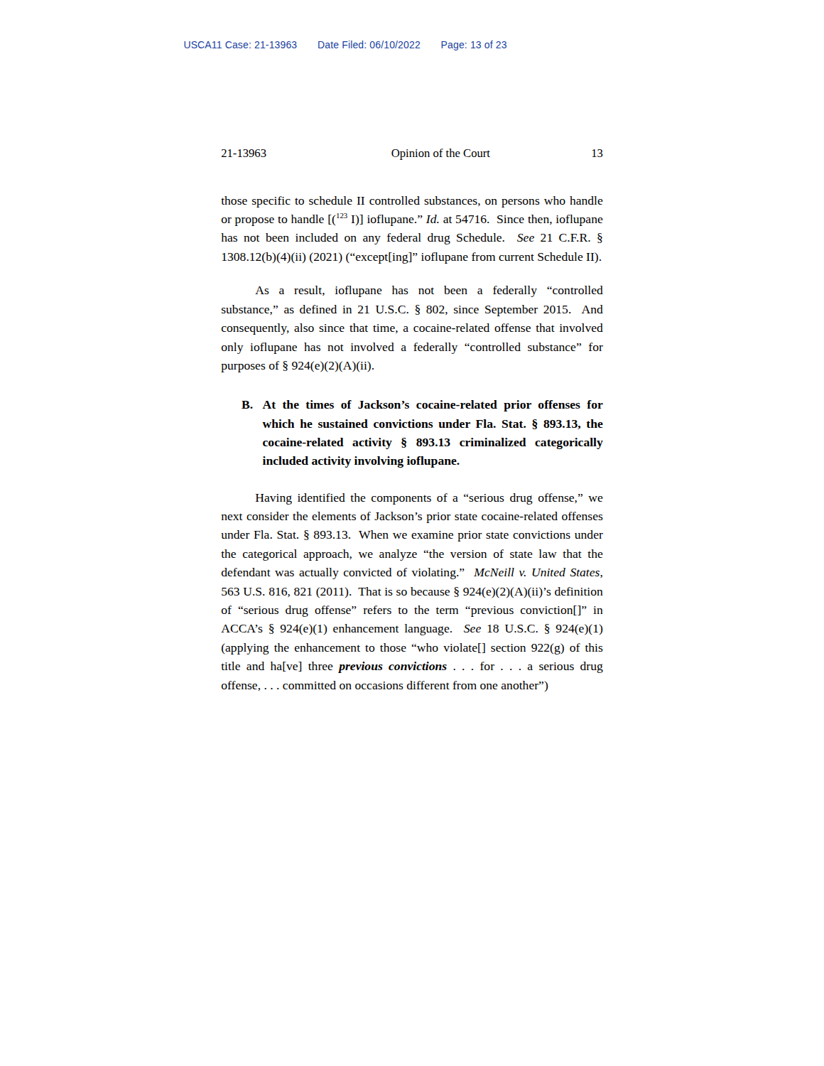USCA11 Case: 21-13963 Date Filed: 06/10/2022 Page: 13 of 23
21-13963 Opinion of the Court 13
those specific to schedule II controlled substances, on persons who handle or propose to handle [(123 I)] ioflupane.” Id. at 54716. Since then, ioflupane has not been included on any federal drug Schedule. See 21 C.F.R. § 1308.12(b)(4)(ii) (2021) (“except[ing]” ioflupane from current Schedule II).
As a result, ioflupane has not been a federally “controlled substance,” as defined in 21 U.S.C. § 802, since September 2015. And consequently, also since that time, a cocaine-related offense that involved only ioflupane has not involved a federally “controlled substance” for purposes of § 924(e)(2)(A)(ii).
B. At the times of Jackson’s cocaine-related prior offenses for which he sustained convictions under Fla. Stat. § 893.13, the cocaine-related activity § 893.13 criminalized categorically included activity involving ioflupane.
Having identified the components of a “serious drug offense,” we next consider the elements of Jackson’s prior state cocaine-related offenses under Fla. Stat. § 893.13. When we examine prior state convictions under the categorical approach, we analyze “the version of state law that the defendant was actually convicted of violating.” McNeill v. United States, 563 U.S. 816, 821 (2011). That is so because § 924(e)(2)(A)(ii)’s definition of “serious drug offense” refers to the term “previous conviction[]” in ACCA’s § 924(e)(1) enhancement language. See 18 U.S.C. § 924(e)(1) (applying the enhancement to those “who violate[] section 922(g) of this title and ha[ve] three previous convictions . . . for . . . a serious drug offense, . . . committed on occasions different from one another”)